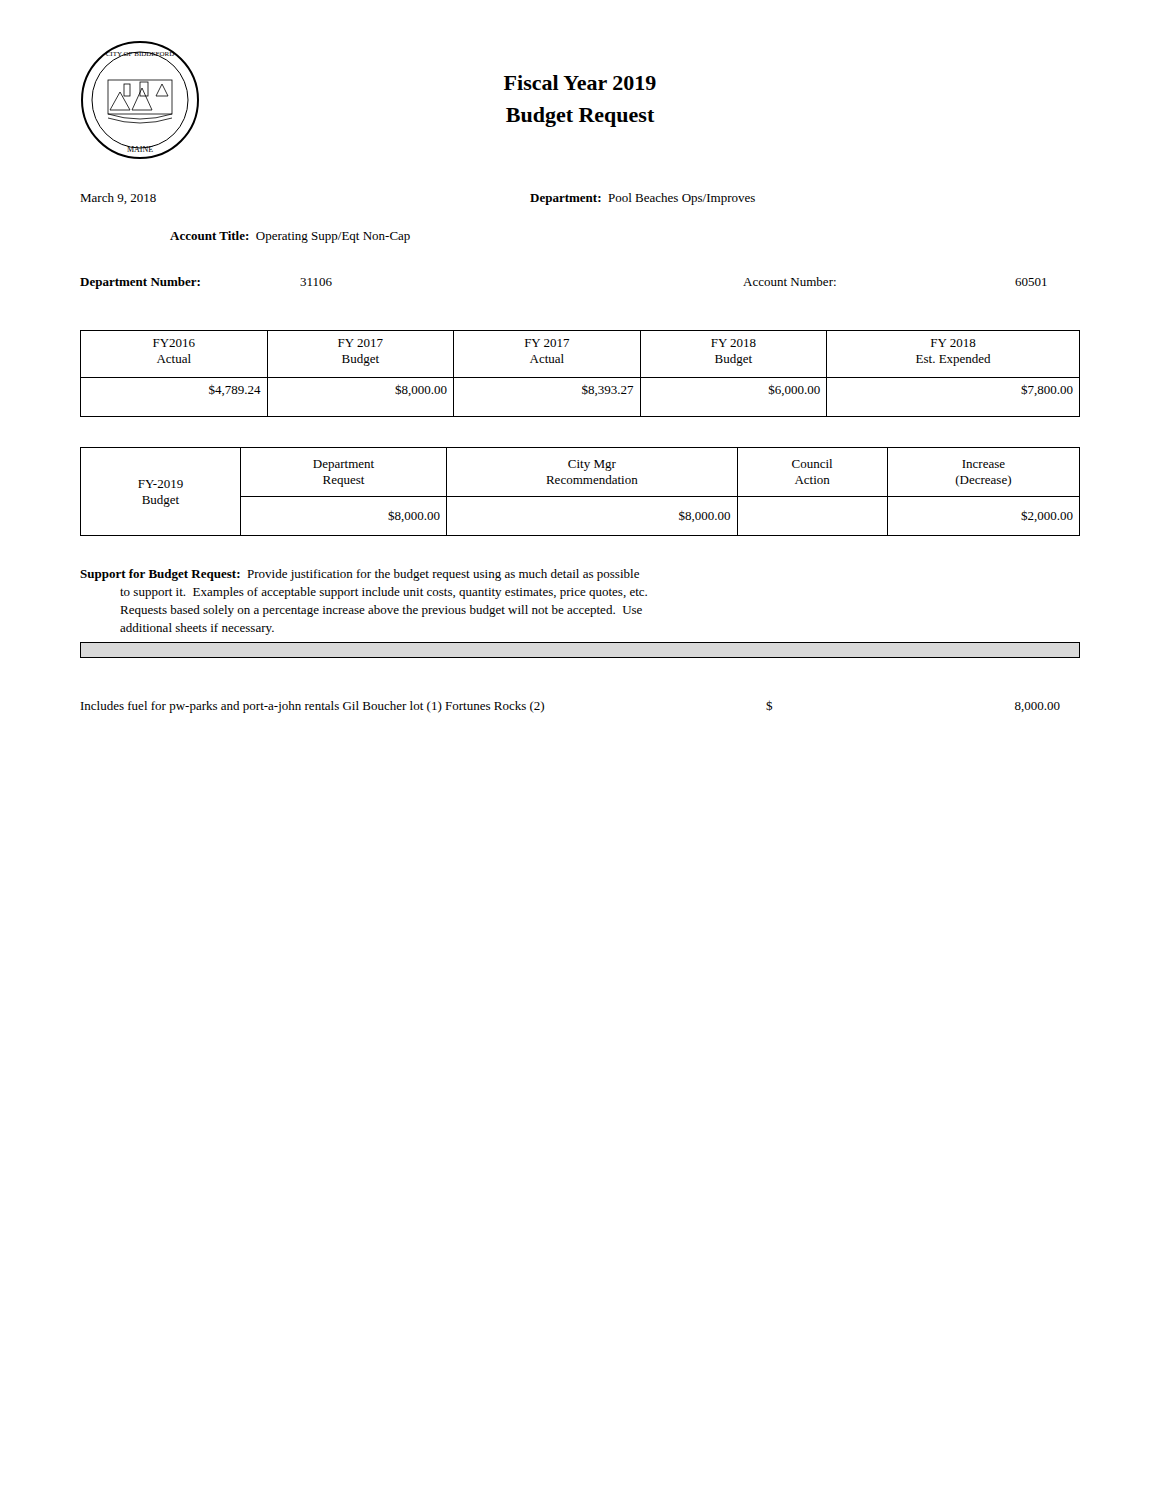CITY OF BIDDEFORD MAINE
Fiscal Year 2019
Budget Request
March 9, 2018
Department: Pool Beaches Ops/Improves
Account Title: Operating Supp/Eqt Non-Cap
Department Number:
31106
Account Number:
60501
| FY2016 Actual | FY 2017 Budget | FY 2017 Actual | FY 2018 Budget | FY 2018 Est. Expended |
| --- | --- | --- | --- | --- |
| $4,789.24 | $8,000.00 | $8,393.27 | $6,000.00 | $7,800.00 |
| FY-2019 Budget | Department Request | City Mgr Recommendation | Council Action | Increase (Decrease) |
| $8,000.00 | $8,000.00 | | $2,000.00 |
Support for Budget Request: Provide justification for the budget request using as much detail as possible
to support it. Examples of acceptable support include unit costs, quantity estimates, price quotes, etc.
Requests based solely on a percentage increase above the previous budget will not be accepted. Use
additional sheets if necessary.
Includes fuel for pw-parks and port-a-john rentals Gil Boucher lot (1) Fortunes Rocks (2)
$
8,000.00